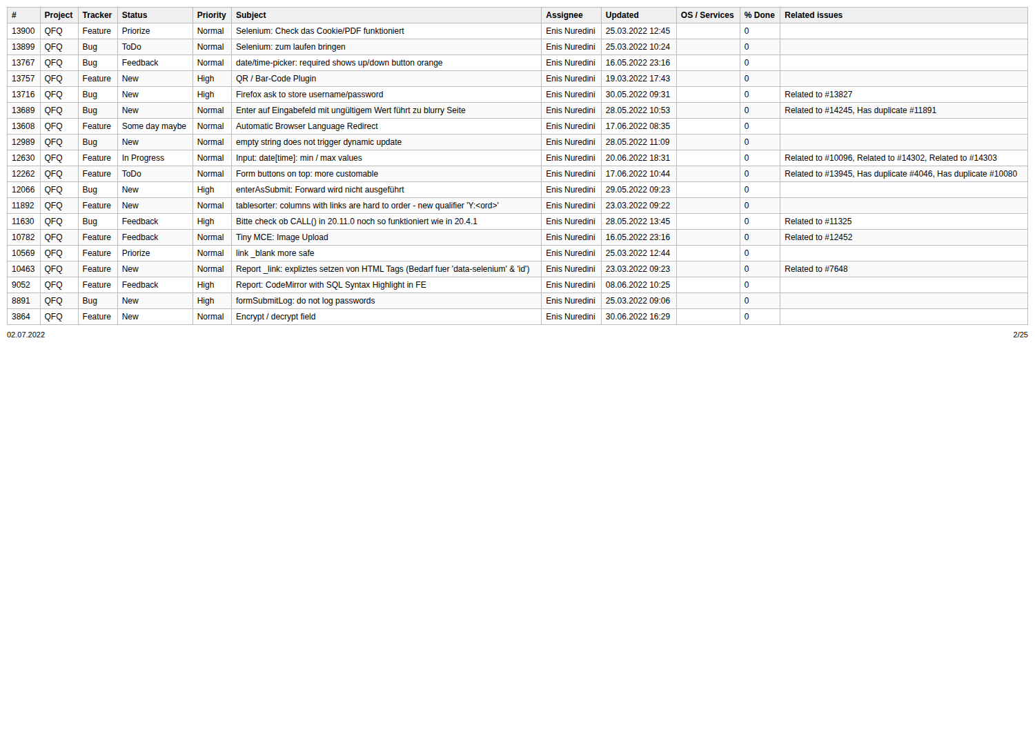| # | Project | Tracker | Status | Priority | Subject | Assignee | Updated | OS / Services | % Done | Related issues |
| --- | --- | --- | --- | --- | --- | --- | --- | --- | --- | --- |
| 13900 | QFQ | Feature | Priorize | Normal | Selenium: Check das Cookie/PDF funktioniert | Enis Nuredini | 25.03.2022 12:45 | | 0 | |
| 13899 | QFQ | Bug | ToDo | Normal | Selenium: zum laufen bringen | Enis Nuredini | 25.03.2022 10:24 | | 0 | |
| 13767 | QFQ | Bug | Feedback | Normal | date/time-picker: required shows up/down button orange | Enis Nuredini | 16.05.2022 23:16 | | 0 | |
| 13757 | QFQ | Feature | New | High | QR / Bar-Code Plugin | Enis Nuredini | 19.03.2022 17:43 | | 0 | |
| 13716 | QFQ | Bug | New | High | Firefox ask to store username/password | Enis Nuredini | 30.05.2022 09:31 | | 0 | Related to #13827 |
| 13689 | QFQ | Bug | New | Normal | Enter auf Eingabefeld mit ungültigem Wert führt zu blurry Seite | Enis Nuredini | 28.05.2022 10:53 | | 0 | Related to #14245, Has duplicate #11891 |
| 13608 | QFQ | Feature | Some day maybe | Normal | Automatic Browser Language Redirect | Enis Nuredini | 17.06.2022 08:35 | | 0 | |
| 12989 | QFQ | Bug | New | Normal | empty string does not trigger dynamic update | Enis Nuredini | 28.05.2022 11:09 | | 0 | |
| 12630 | QFQ | Feature | In Progress | Normal | Input: date[time]: min / max values | Enis Nuredini | 20.06.2022 18:31 | | 0 | Related to #10096, Related to #14302, Related to #14303 |
| 12262 | QFQ | Feature | ToDo | Normal | Form buttons on top: more customable | Enis Nuredini | 17.06.2022 10:44 | | 0 | Related to #13945, Has duplicate #4046, Has duplicate #10080 |
| 12066 | QFQ | Bug | New | High | enterAsSubmit: Forward wird nicht ausgeführt | Enis Nuredini | 29.05.2022 09:23 | | 0 | |
| 11892 | QFQ | Feature | New | Normal | tablesorter: columns with links are hard to order - new qualifier 'Y:<ord>' | Enis Nuredini | 23.03.2022 09:22 | | 0 | |
| 11630 | QFQ | Bug | Feedback | High | Bitte check ob CALL() in 20.11.0 noch so funktioniert wie in 20.4.1 | Enis Nuredini | 28.05.2022 13:45 | | 0 | Related to #11325 |
| 10782 | QFQ | Feature | Feedback | Normal | Tiny MCE: Image Upload | Enis Nuredini | 16.05.2022 23:16 | | 0 | Related to #12452 |
| 10569 | QFQ | Feature | Priorize | Normal | link _blank more safe | Enis Nuredini | 25.03.2022 12:44 | | 0 | |
| 10463 | QFQ | Feature | New | Normal | Report _link: expliztes setzen von HTML Tags (Bedarf fuer 'data-selenium' & 'id') | Enis Nuredini | 23.03.2022 09:23 | | 0 | Related to #7648 |
| 9052 | QFQ | Feature | Feedback | High | Report: CodeMirror with SQL Syntax Highlight in FE | Enis Nuredini | 08.06.2022 10:25 | | 0 | |
| 8891 | QFQ | Bug | New | High | formSubmitLog: do not log passwords | Enis Nuredini | 25.03.2022 09:06 | | 0 | |
| 3864 | QFQ | Feature | New | Normal | Encrypt / decrypt field | Enis Nuredini | 30.06.2022 16:29 | | 0 | |
02.07.2022 2/25